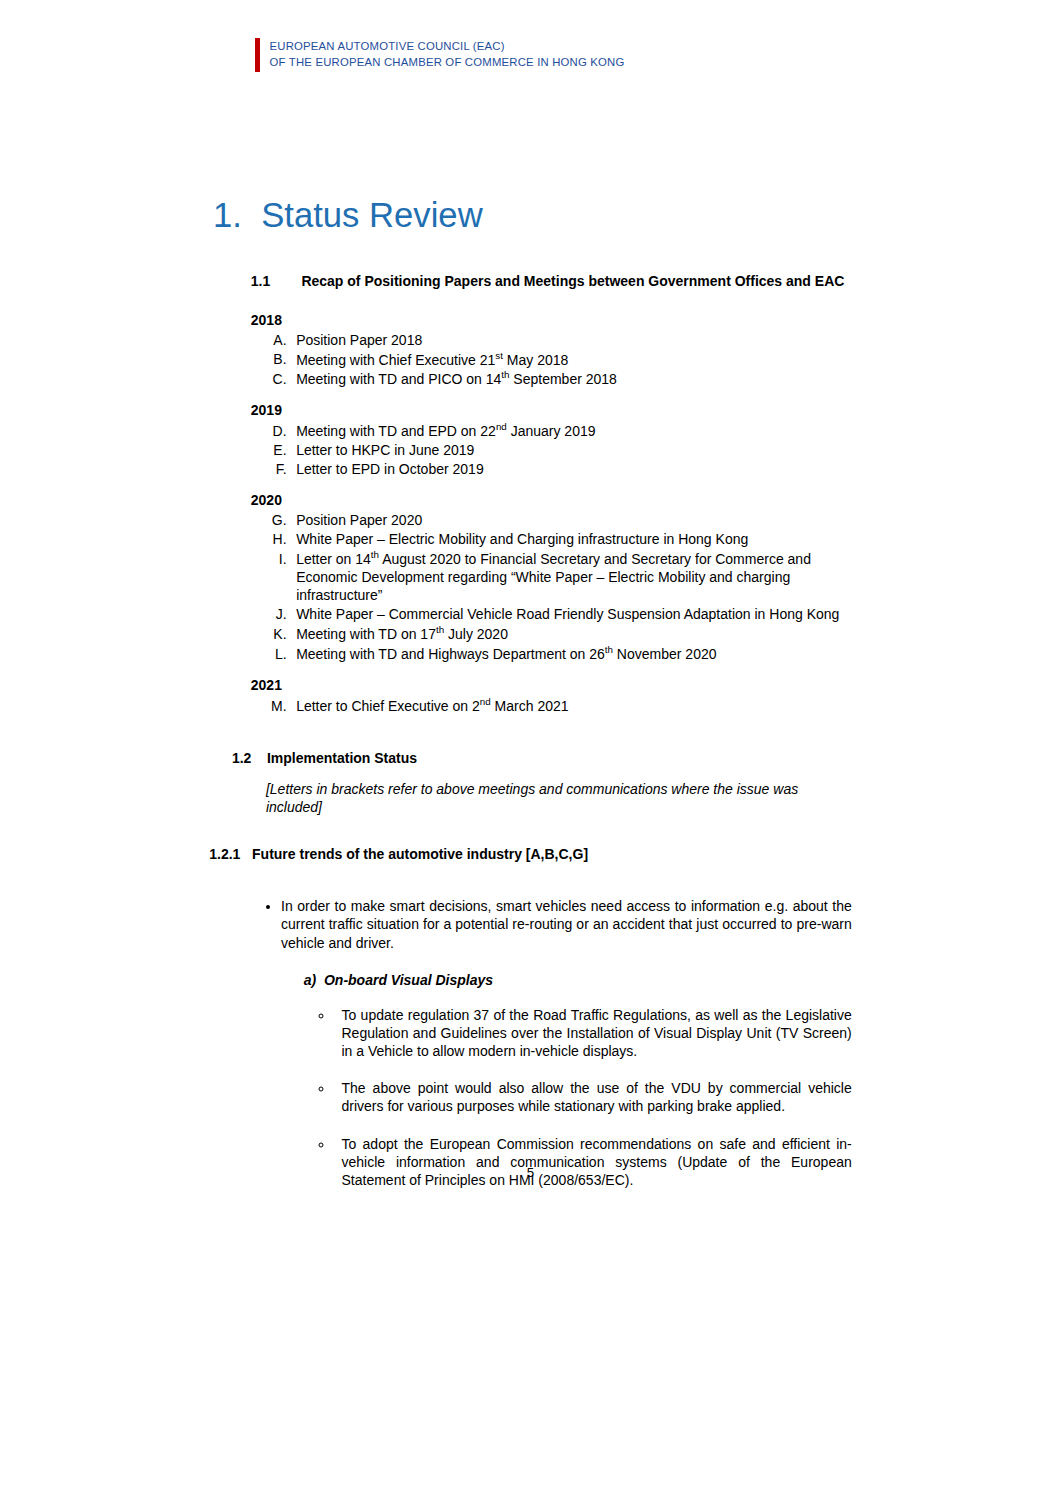EUROPEAN AUTOMOTIVE COUNCIL (EAC)
OF THE EUROPEAN CHAMBER OF COMMERCE IN HONG KONG
1. Status Review
1.1 Recap of Positioning Papers and Meetings between Government Offices and EAC
2018
Position Paper 2018
Meeting with Chief Executive 21st May 2018
Meeting with TD and PICO on 14th September 2018
2019
Meeting with TD and EPD on 22nd January 2019
Letter to HKPC in June 2019
Letter to EPD in October 2019
2020
Position Paper 2020
White Paper – Electric Mobility and Charging infrastructure in Hong Kong
Letter on 14th August 2020 to Financial Secretary and Secretary for Commerce and Economic Development regarding “White Paper – Electric Mobility and charging infrastructure”
White Paper – Commercial Vehicle Road Friendly Suspension Adaptation in Hong Kong
Meeting with TD on 17th July 2020
Meeting with TD and Highways Department on 26th November 2020
2021
Letter to Chief Executive on 2nd March 2021
1.2 Implementation Status
[Letters in brackets refer to above meetings and communications where the issue was included]
1.2.1 Future trends of the automotive industry [A,B,C,G]
In order to make smart decisions, smart vehicles need access to information e.g. about the current traffic situation for a potential re-routing or an accident that just occurred to pre-warn vehicle and driver.
a) On-board Visual Displays
To update regulation 37 of the Road Traffic Regulations, as well as the Legislative Regulation and Guidelines over the Installation of Visual Display Unit (TV Screen) in a Vehicle to allow modern in-vehicle displays.
The above point would also allow the use of the VDU by commercial vehicle drivers for various purposes while stationary with parking brake applied.
To adopt the European Commission recommendations on safe and efficient in-vehicle information and communication systems (Update of the European Statement of Principles on HMI (2008/653/EC).
5